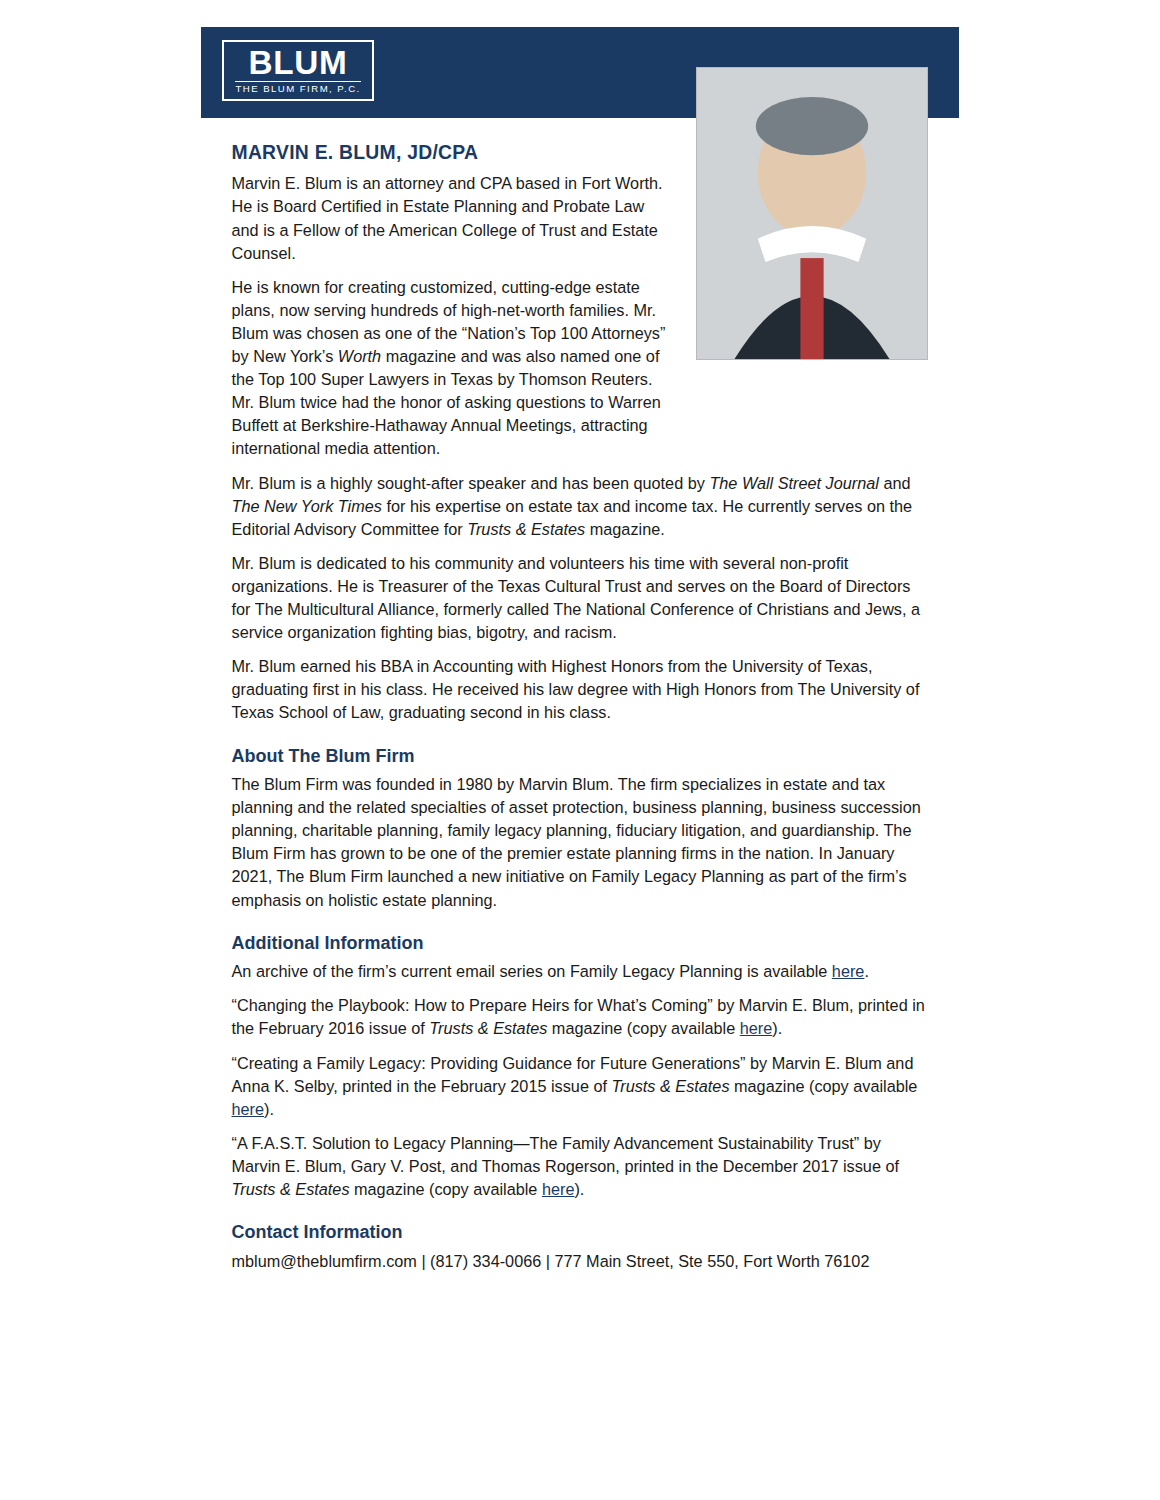BLUM THE BLUM FIRM, P.C.
Marvin E. Blum, JD/CPA
Marvin E. Blum is an attorney and CPA based in Fort Worth. He is Board Certified in Estate Planning and Probate Law and is a Fellow of the American College of Trust and Estate Counsel.
He is known for creating customized, cutting-edge estate plans, now serving hundreds of high-net-worth families. Mr. Blum was chosen as one of the “Nation’s Top 100 Attorneys” by New York’s Worth magazine and was also named one of the Top 100 Super Lawyers in Texas by Thomson Reuters. Mr. Blum twice had the honor of asking questions to Warren Buffett at Berkshire-Hathaway Annual Meetings, attracting international media attention.
Mr. Blum is a highly sought-after speaker and has been quoted by The Wall Street Journal and The New York Times for his expertise on estate tax and income tax. He currently serves on the Editorial Advisory Committee for Trusts & Estates magazine.
Mr. Blum is dedicated to his community and volunteers his time with several non-profit organizations. He is Treasurer of the Texas Cultural Trust and serves on the Board of Directors for The Multicultural Alliance, formerly called The National Conference of Christians and Jews, a service organization fighting bias, bigotry, and racism.
Mr. Blum earned his BBA in Accounting with Highest Honors from the University of Texas, graduating first in his class. He received his law degree with High Honors from The University of Texas School of Law, graduating second in his class.
About The Blum Firm
The Blum Firm was founded in 1980 by Marvin Blum. The firm specializes in estate and tax planning and the related specialties of asset protection, business planning, business succession planning, charitable planning, family legacy planning, fiduciary litigation, and guardianship. The Blum Firm has grown to be one of the premier estate planning firms in the nation. In January 2021, The Blum Firm launched a new initiative on Family Legacy Planning as part of the firm’s emphasis on holistic estate planning.
Additional Information
An archive of the firm’s current email series on Family Legacy Planning is available here.
“Changing the Playbook: How to Prepare Heirs for What’s Coming” by Marvin E. Blum, printed in the February 2016 issue of Trusts & Estates magazine (copy available here).
“Creating a Family Legacy: Providing Guidance for Future Generations” by Marvin E. Blum and Anna K. Selby, printed in the February 2015 issue of Trusts & Estates magazine (copy available here).
“A F.A.S.T. Solution to Legacy Planning—The Family Advancement Sustainability Trust” by Marvin E. Blum, Gary V. Post, and Thomas Rogerson, printed in the December 2017 issue of Trusts & Estates magazine (copy available here).
Contact Information
mblum@theblumfirm.com | (817) 334-0066 | 777 Main Street, Ste 550, Fort Worth 76102